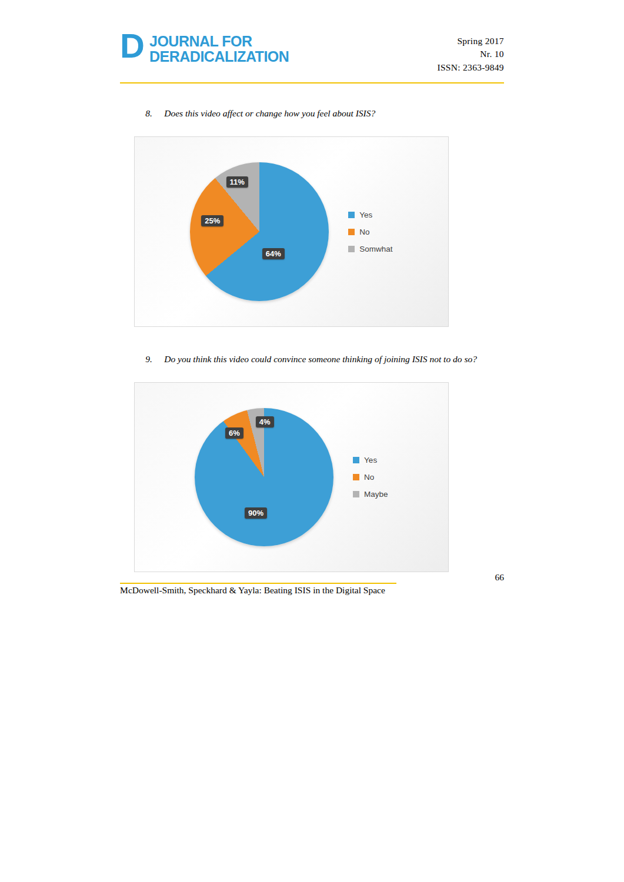D
JOURNAL FOR
DERADICALIZATION
Spring 2017
Nr. 10
ISSN: 2363-9849
8. Does this video affect or change how you feel about ISIS?
64% 25% 11%
Yes
No
Somwhat
9. Do you think this video could convince someone thinking of joining ISIS not to do so?
90% 6% 4%
Yes
No
Maybe
66
McDowell-Smith, Speckhard & Yayla: Beating ISIS in the Digital Space